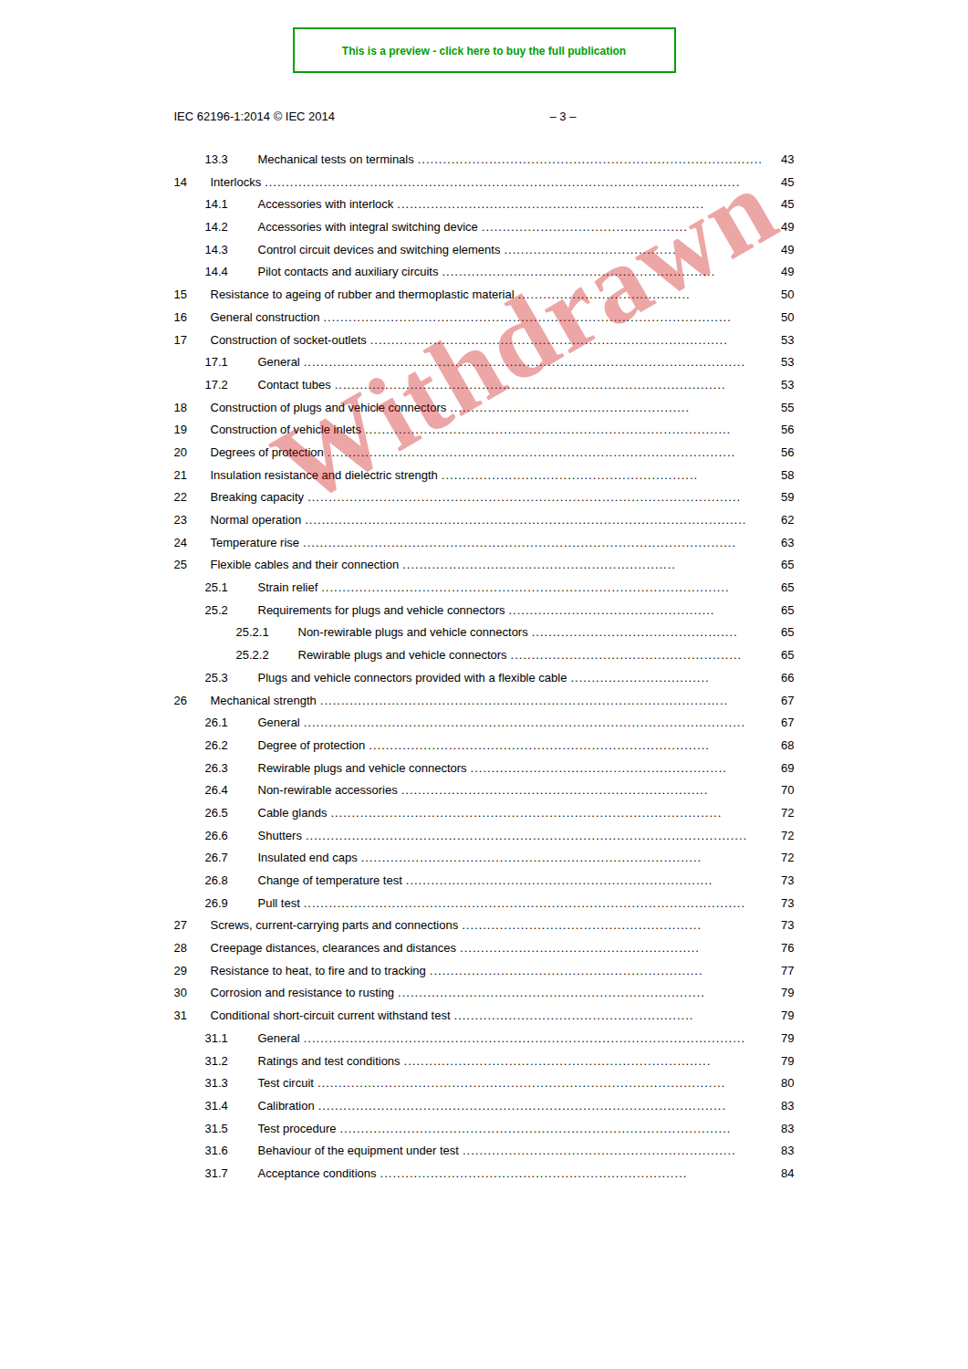This is a preview - click here to buy the full publication
IEC 62196-1:2014 © IEC 2014
– 3 –
Withdrawn
13.3 Mechanical tests on terminals.................................................................................. 43
14 Interlocks................................................................................................................. 45
14.1 Accessories with interlock......................................................................... 45
14.2 Accessories with integral switching device................................................. 49
14.3 Control circuit devices and switching elements......................................... 49
14.4 Pilot contacts and auxiliary circuits................................................................. 49
15 Resistance to ageing of rubber and thermoplastic material......................................... 50
16 General construction................................................................................................. 50
17 Construction of socket-outlets..................................................................................... 53
17.1 General......................................................................................................... 53
17.2 Contact tubes............................................................................................. 53
18 Construction of plugs and vehicle connectors......................................................... 55
19 Construction of vehicle inlets....................................................................................... 56
20 Degrees of protection................................................................................................. 56
21 Insulation resistance and dielectric strength............................................................. 58
22 Breaking capacity....................................................................................................... 59
23 Normal operation......................................................................................................... 62
24 Temperature rise....................................................................................................... 63
25 Flexible cables and their connection................................................................. 65
25.1 Strain relief................................................................................................. 65
25.2 Requirements for plugs and vehicle connectors................................................. 65
25.2.1 Non-rewirable plugs and vehicle connectors................................................. 65
25.2.2 Rewirable plugs and vehicle connectors....................................................... 65
25.3 Plugs and vehicle connectors provided with a flexible cable................................. 66
26 Mechanical strength................................................................................................. 67
26.1 General......................................................................................................... 67
26.2 Degree of protection................................................................................. 68
26.3 Rewirable plugs and vehicle connectors............................................................. 69
26.4 Non-rewirable accessories......................................................................... 70
26.5 Cable glands............................................................................................. 72
26.6 Shutters......................................................................................................... 72
26.7 Insulated end caps................................................................................. 72
26.8 Change of temperature test......................................................................... 73
26.9 Pull test......................................................................................................... 73
27 Screws, current-carrying parts and connections......................................................... 73
28 Creepage distances, clearances and distances......................................................... 76
29 Resistance to heat, to fire and to tracking................................................................. 77
30 Corrosion and resistance to rusting......................................................................... 79
31 Conditional short-circuit current withstand test......................................................... 79
31.1 General......................................................................................................... 79
31.2 Ratings and test conditions......................................................................... 79
31.3 Test circuit................................................................................................. 80
31.4 Calibration................................................................................................. 83
31.5 Test procedure............................................................................................. 83
31.6 Behaviour of the equipment under test................................................................. 83
31.7 Acceptance conditions......................................................................... 84